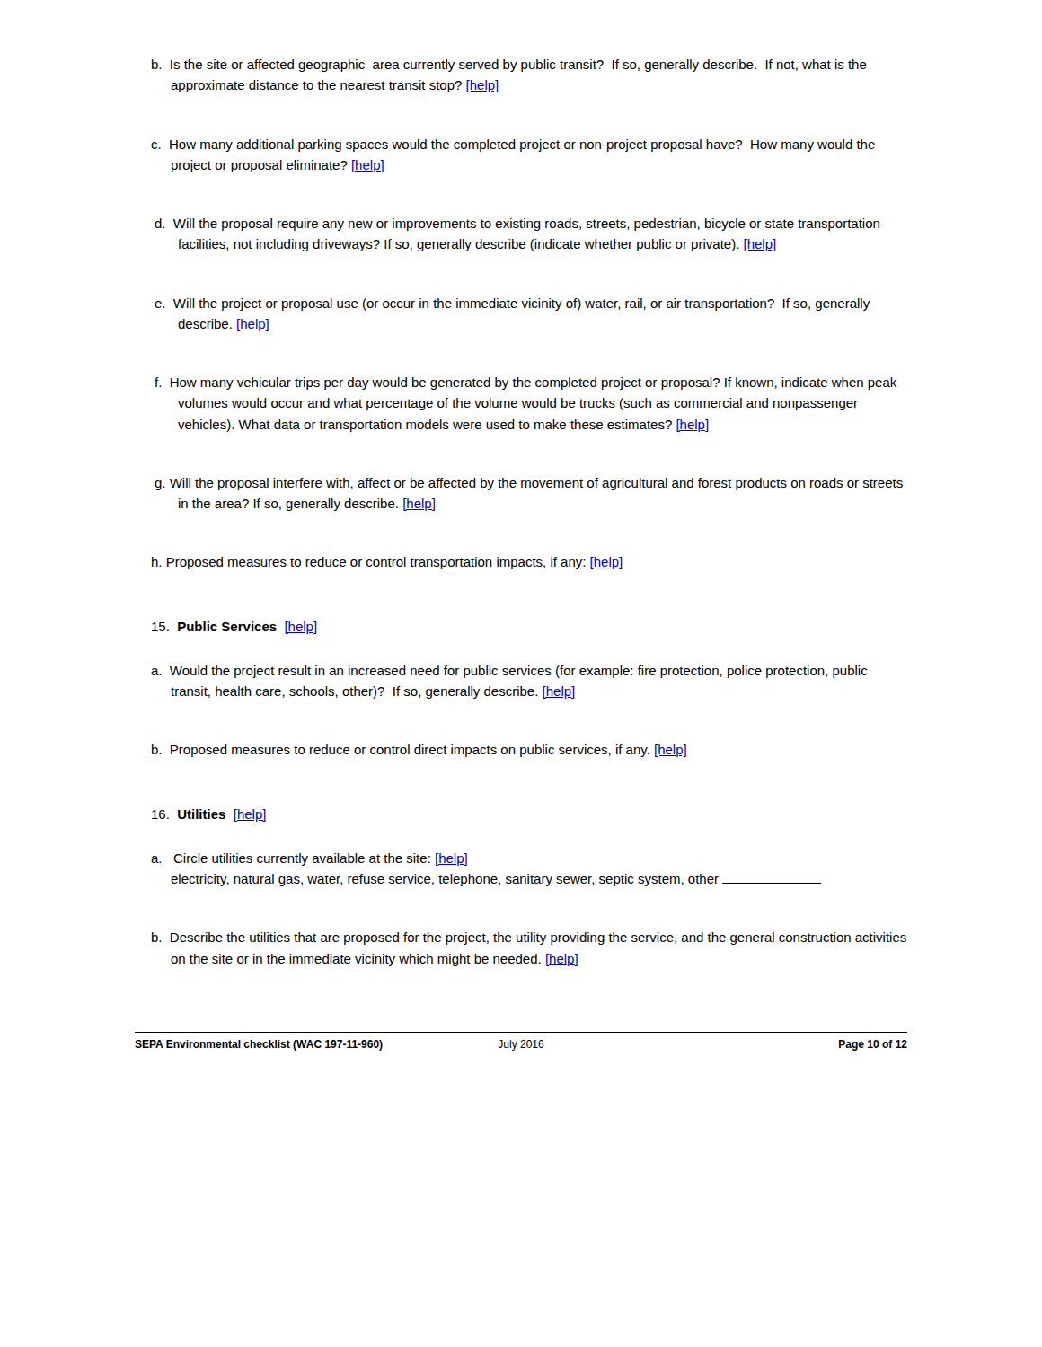b. Is the site or affected geographic area currently served by public transit? If so, generally describe. If not, what is the approximate distance to the nearest transit stop? [help]
c. How many additional parking spaces would the completed project or non-project proposal have? How many would the project or proposal eliminate? [help]
d. Will the proposal require any new or improvements to existing roads, streets, pedestrian, bicycle or state transportation facilities, not including driveways? If so, generally describe (indicate whether public or private). [help]
e. Will the project or proposal use (or occur in the immediate vicinity of) water, rail, or air transportation? If so, generally describe. [help]
f. How many vehicular trips per day would be generated by the completed project or proposal? If known, indicate when peak volumes would occur and what percentage of the volume would be trucks (such as commercial and nonpassenger vehicles). What data or transportation models were used to make these estimates? [help]
g. Will the proposal interfere with, affect or be affected by the movement of agricultural and forest products on roads or streets in the area? If so, generally describe. [help]
h. Proposed measures to reduce or control transportation impacts, if any: [help]
15. Public Services [help]
a. Would the project result in an increased need for public services (for example: fire protection, police protection, public transit, health care, schools, other)? If so, generally describe. [help]
b. Proposed measures to reduce or control direct impacts on public services, if any. [help]
16. Utilities [help]
a. Circle utilities currently available at the site: [help]
electricity, natural gas, water, refuse service, telephone, sanitary sewer, septic system, other
b. Describe the utilities that are proposed for the project, the utility providing the service, and the general construction activities on the site or in the immediate vicinity which might be needed. [help]
SEPA Environmental checklist (WAC 197-11-960)
July 2016
Page 10 of 12